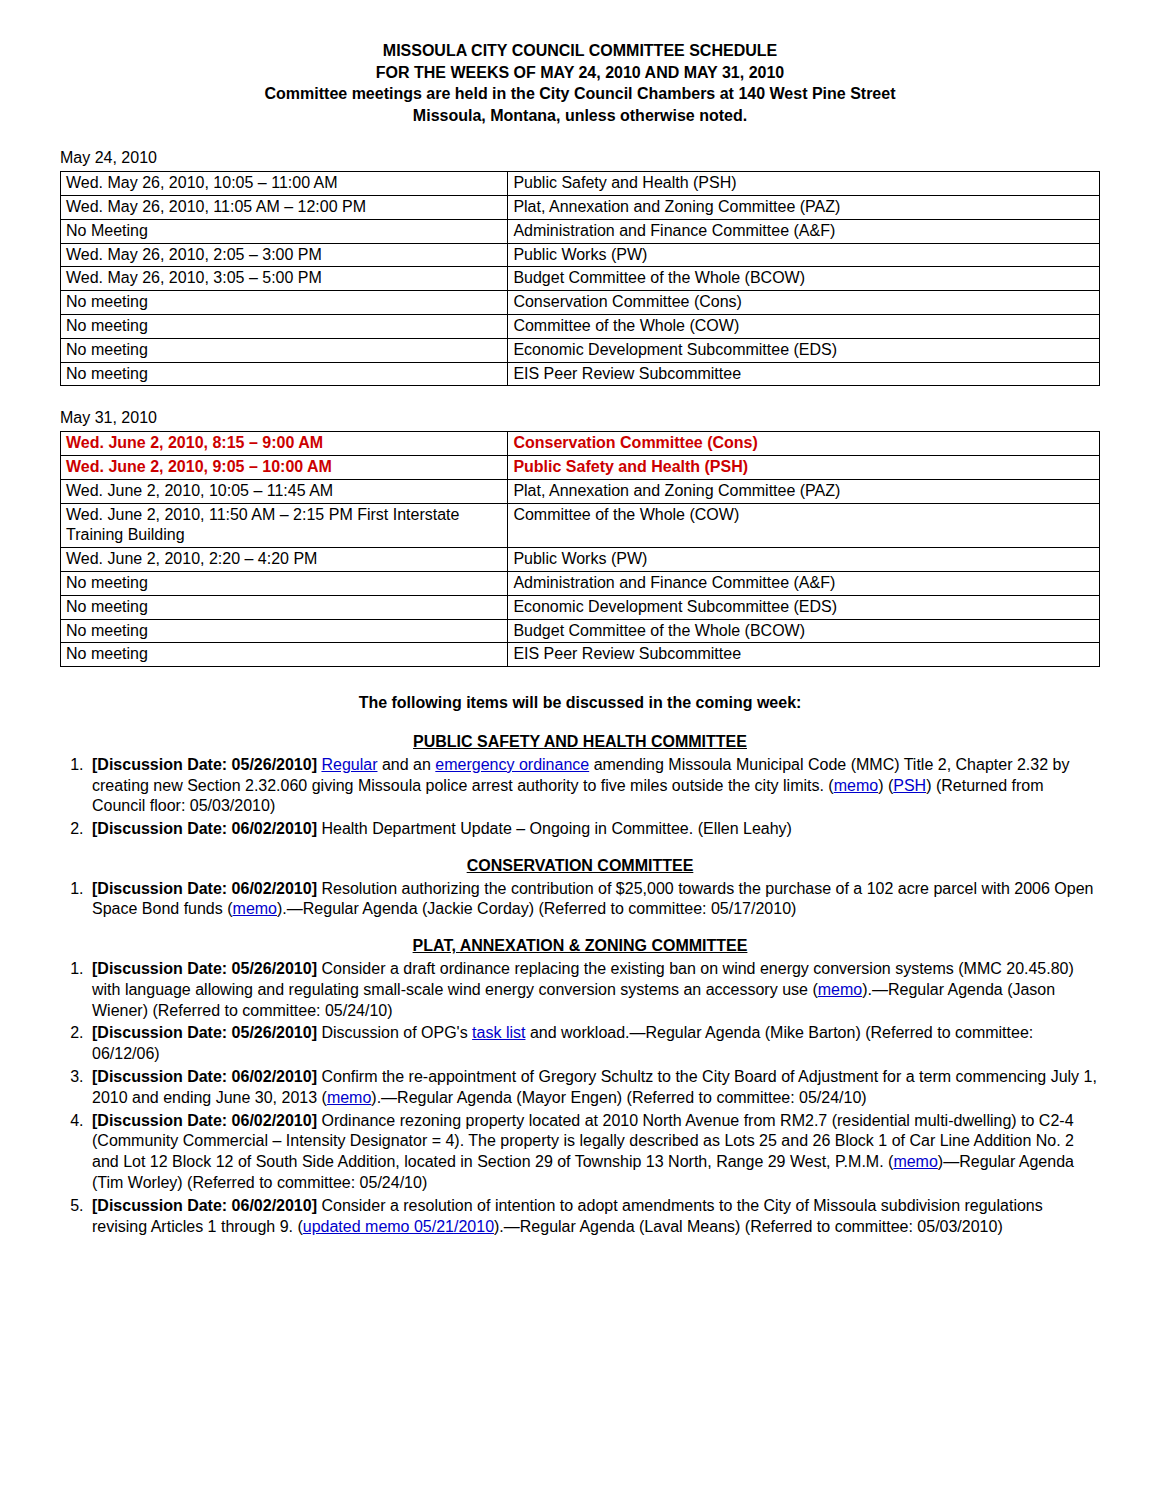MISSOULA CITY COUNCIL COMMITTEE SCHEDULE FOR THE WEEKS OF MAY 24, 2010 AND MAY 31, 2010 Committee meetings are held in the City Council Chambers at 140 West Pine Street Missoula, Montana, unless otherwise noted.
May 24, 2010
| Wed. May 26, 2010, 10:05 – 11:00 AM | Public Safety and Health (PSH) |
| Wed. May 26, 2010, 11:05 AM – 12:00 PM | Plat, Annexation and Zoning Committee (PAZ) |
| No Meeting | Administration and Finance Committee (A&F) |
| Wed. May 26, 2010, 2:05 – 3:00 PM | Public Works (PW) |
| Wed. May 26, 2010, 3:05 – 5:00 PM | Budget Committee of the Whole (BCOW) |
| No meeting | Conservation Committee (Cons) |
| No meeting | Committee of the Whole (COW) |
| No meeting | Economic Development Subcommittee (EDS) |
| No meeting | EIS Peer Review Subcommittee |
May 31, 2010
| Wed. June 2, 2010, 8:15 – 9:00 AM | Conservation Committee (Cons) |
| Wed. June 2, 2010, 9:05 – 10:00 AM | Public Safety and Health (PSH) |
| Wed. June 2, 2010, 10:05 – 11:45 AM | Plat, Annexation and Zoning Committee (PAZ) |
| Wed. June 2, 2010, 11:50 AM – 2:15 PM First Interstate Training Building | Committee of the Whole (COW) |
| Wed. June 2, 2010, 2:20 – 4:20 PM | Public Works (PW) |
| No meeting | Administration and Finance Committee (A&F) |
| No meeting | Economic Development Subcommittee (EDS) |
| No meeting | Budget Committee of the Whole (BCOW) |
| No meeting | EIS Peer Review Subcommittee |
The following items will be discussed in the coming week:
PUBLIC SAFETY AND HEALTH COMMITTEE
[Discussion Date: 05/26/2010] Regular and an emergency ordinance amending Missoula Municipal Code (MMC) Title 2, Chapter 2.32 by creating new Section 2.32.060 giving Missoula police arrest authority to five miles outside the city limits. (memo) (PSH) (Returned from Council floor: 05/03/2010)
[Discussion Date: 06/02/2010] Health Department Update – Ongoing in Committee. (Ellen Leahy)
CONSERVATION COMMITTEE
[Discussion Date: 06/02/2010] Resolution authorizing the contribution of $25,000 towards the purchase of a 102 acre parcel with 2006 Open Space Bond funds (memo).—Regular Agenda (Jackie Corday) (Referred to committee: 05/17/2010)
PLAT, ANNEXATION & ZONING COMMITTEE
[Discussion Date: 05/26/2010] Consider a draft ordinance replacing the existing ban on wind energy conversion systems (MMC 20.45.80) with language allowing and regulating small-scale wind energy conversion systems an accessory use (memo).—Regular Agenda (Jason Wiener) (Referred to committee: 05/24/10)
[Discussion Date: 05/26/2010] Discussion of OPG's task list and workload.—Regular Agenda (Mike Barton) (Referred to committee: 06/12/06)
[Discussion Date: 06/02/2010] Confirm the re-appointment of Gregory Schultz to the City Board of Adjustment for a term commencing July 1, 2010 and ending June 30, 2013 (memo).—Regular Agenda (Mayor Engen) (Referred to committee: 05/24/10)
[Discussion Date: 06/02/2010] Ordinance rezoning property located at 2010 North Avenue from RM2.7 (residential multi-dwelling) to C2-4 (Community Commercial – Intensity Designator = 4). The property is legally described as Lots 25 and 26 Block 1 of Car Line Addition No. 2 and Lot 12 Block 12 of South Side Addition, located in Section 29 of Township 13 North, Range 29 West, P.M.M. (memo)—Regular Agenda (Tim Worley) (Referred to committee: 05/24/10)
[Discussion Date: 06/02/2010] Consider a resolution of intention to adopt amendments to the City of Missoula subdivision regulations revising Articles 1 through 9. (updated memo 05/21/2010).—Regular Agenda (Laval Means) (Referred to committee: 05/03/2010)